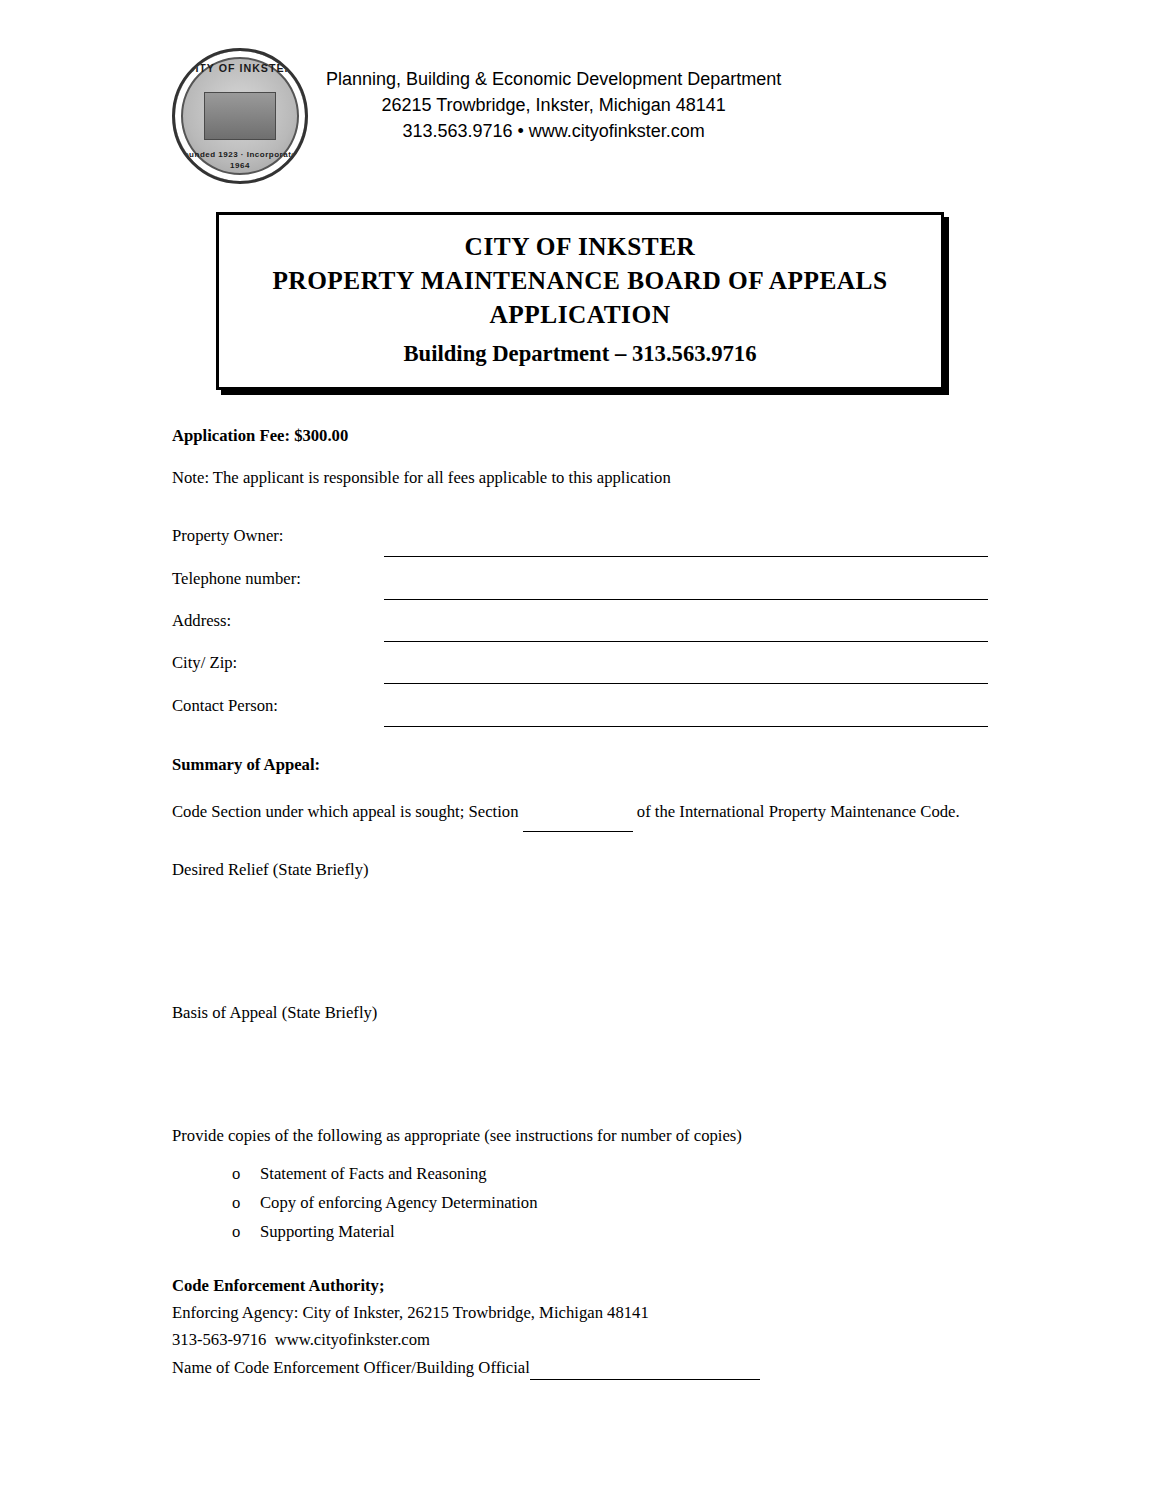CITY OF INKSTER
Founded 1923 · Incorporated 1964
Planning, Building & Economic Development Department
26215 Trowbridge, Inkster, Michigan 48141
313.563.9716 • www.cityofinkster.com
CITY OF INKSTER
PROPERTY MAINTENANCE BOARD OF APPEALS
APPLICATION
Building Department – 313.563.9716
Application Fee: $300.00
Note: The applicant is responsible for all fees applicable to this application
| Property Owner: | |
| Telephone number: | |
| Address: | |
| City/ Zip: | |
| Contact Person: | |
Summary of Appeal:
Code Section under which appeal is sought; Section of the International Property Maintenance Code.
Desired Relief (State Briefly)
Basis of Appeal (State Briefly)
Provide copies of the following as appropriate (see instructions for number of copies)
Statement of Facts and Reasoning
Copy of enforcing Agency Determination
Supporting Material
Code Enforcement Authority;
Enforcing Agency: City of Inkster, 26215 Trowbridge, Michigan 48141
313-563-9716 www.cityofinkster.com
Name of Code Enforcement Officer/Building Official